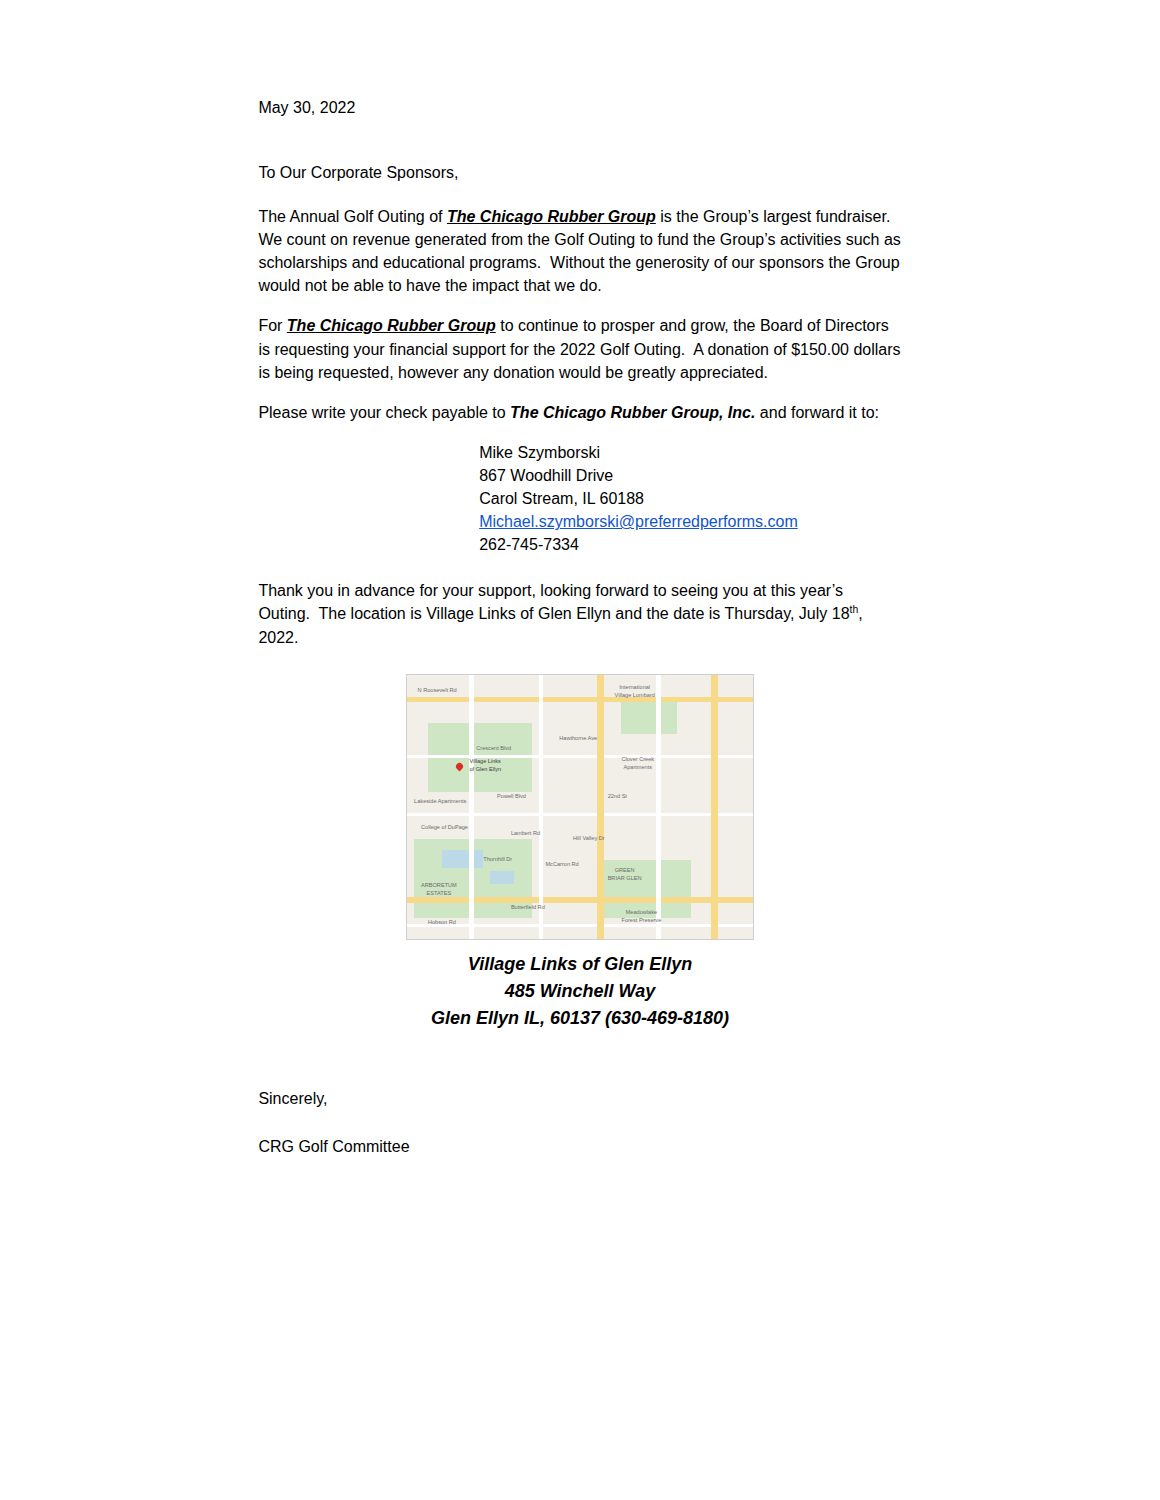May 30, 2022
To Our Corporate Sponsors,
The Annual Golf Outing of The Chicago Rubber Group is the Group’s largest fundraiser. We count on revenue generated from the Golf Outing to fund the Group’s activities such as scholarships and educational programs. Without the generosity of our sponsors the Group would not be able to have the impact that we do.
For The Chicago Rubber Group to continue to prosper and grow, the Board of Directors is requesting your financial support for the 2022 Golf Outing. A donation of $150.00 dollars is being requested, however any donation would be greatly appreciated.
Please write your check payable to The Chicago Rubber Group, Inc. and forward it to:
Mike Szymborski
867 Woodhill Drive
Carol Stream, IL 60188
Michael.szymborski@preferredperforms.com
262-745-7334
Thank you in advance for your support, looking forward to seeing you at this year’s Outing. The location is Village Links of Glen Ellyn and the date is Thursday, July 18th, 2022.
N Roosevelt Rd
International
Village Lombard
Crescent Blvd
Hawthorne Ave
Clover Creek
Apartments
Lakeside Apartments
Powell Blvd
22nd St
College of DuPage
Lambert Rd
Hill Valley Dr
Thornhill Dr
McCarron Rd
GREEN
BRIAR GLEN
ARBORETUM
ESTATES
Butterfield Rd
Meadowlake
Forest Preserve
Hobson Rd
Village Links
of Glen Ellyn
Village Links of Glen Ellyn
485 Winchell Way
Glen Ellyn IL, 60137 (630-469-8180)
Sincerely,
CRG Golf Committee